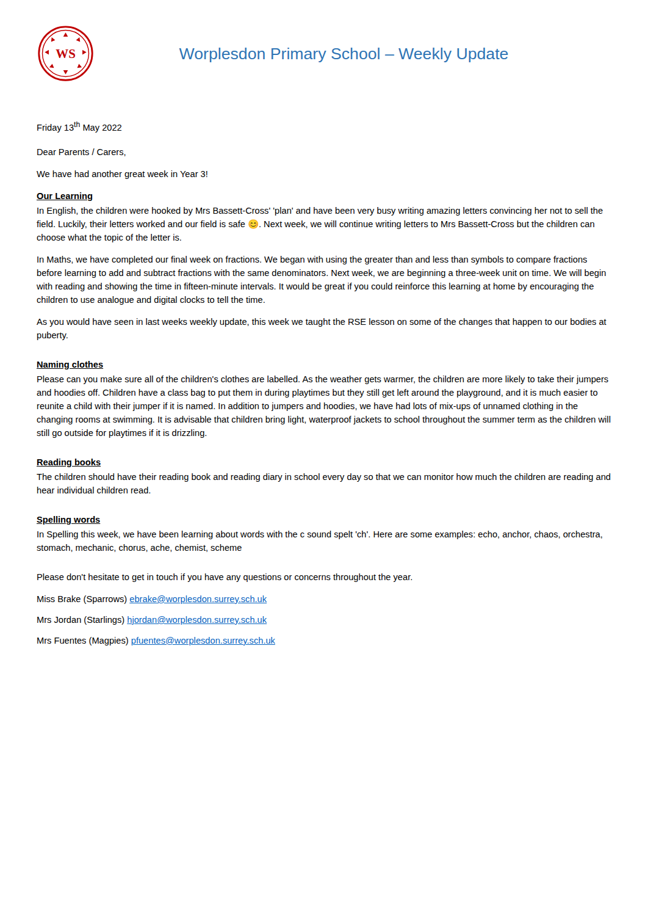WS
Worplesdon Primary School – Weekly Update
Friday 13th May 2022
Dear Parents / Carers,
We have had another great week in Year 3!
Our Learning
In English, the children were hooked by Mrs Bassett-Cross' 'plan' and have been very busy writing amazing letters convincing her not to sell the field. Luckily, their letters worked and our field is safe 😊. Next week, we will continue writing letters to Mrs Bassett-Cross but the children can choose what the topic of the letter is.
In Maths, we have completed our final week on fractions. We began with using the greater than and less than symbols to compare fractions before learning to add and subtract fractions with the same denominators. Next week, we are beginning a three-week unit on time. We will begin with reading and showing the time in fifteen-minute intervals. It would be great if you could reinforce this learning at home by encouraging the children to use analogue and digital clocks to tell the time.
As you would have seen in last weeks weekly update, this week we taught the RSE lesson on some of the changes that happen to our bodies at puberty.
Naming clothes
Please can you make sure all of the children's clothes are labelled. As the weather gets warmer, the children are more likely to take their jumpers and hoodies off. Children have a class bag to put them in during playtimes but they still get left around the playground, and it is much easier to reunite a child with their jumper if it is named. In addition to jumpers and hoodies, we have had lots of mix-ups of unnamed clothing in the changing rooms at swimming. It is advisable that children bring light, waterproof jackets to school throughout the summer term as the children will still go outside for playtimes if it is drizzling.
Reading books
The children should have their reading book and reading diary in school every day so that we can monitor how much the children are reading and hear individual children read.
Spelling words
In Spelling this week, we have been learning about words with the c sound spelt 'ch'. Here are some examples: echo, anchor, chaos, orchestra, stomach, mechanic, chorus, ache, chemist, scheme
Please don't hesitate to get in touch if you have any questions or concerns throughout the year.
Miss Brake (Sparrows) ebrake@worplesdon.surrey.sch.uk
Mrs Jordan (Starlings) hjordan@worplesdon.surrey.sch.uk
Mrs Fuentes (Magpies) pfuentes@worplesdon.surrey.sch.uk